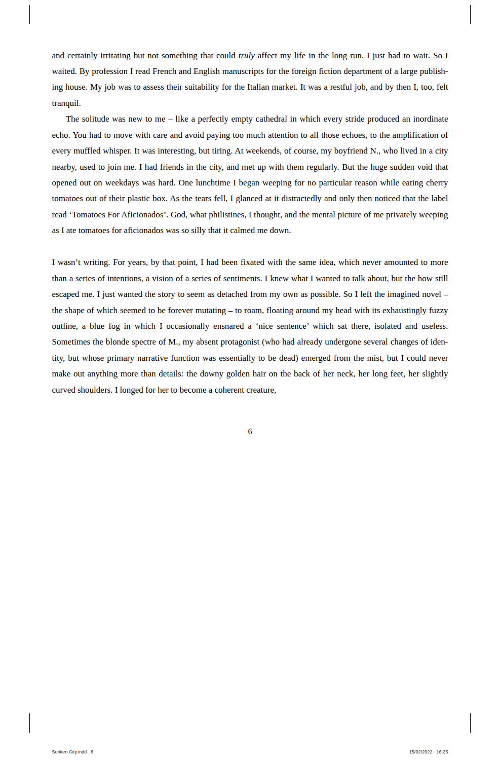and certainly irritating but not something that could truly affect my life in the long run. I just had to wait. So I waited. By profession I read French and English manuscripts for the foreign fiction department of a large publishing house. My job was to assess their suitability for the Italian market. It was a restful job, and by then I, too, felt tranquil.
The solitude was new to me – like a perfectly empty cathedral in which every stride produced an inordinate echo. You had to move with care and avoid paying too much attention to all those echoes, to the amplification of every muffled whisper. It was interesting, but tiring. At weekends, of course, my boyfriend N., who lived in a city nearby, used to join me. I had friends in the city, and met up with them regularly. But the huge sudden void that opened out on weekdays was hard. One lunchtime I began weeping for no particular reason while eating cherry tomatoes out of their plastic box. As the tears fell, I glanced at it distractedly and only then noticed that the label read ‘Tomatoes For Aficionados’. God, what philistines, I thought, and the mental picture of me privately weeping as I ate tomatoes for aficionados was so silly that it calmed me down.
I wasn’t writing. For years, by that point, I had been fixated with the same idea, which never amounted to more than a series of intentions, a vision of a series of sentiments. I knew what I wanted to talk about, but the how still escaped me. I just wanted the story to seem as detached from my own as possible. So I left the imagined novel – the shape of which seemed to be forever mutating – to roam, floating around my head with its exhaustingly fuzzy outline, a blue fog in which I occasionally ensnared a ‘nice sentence’ which sat there, isolated and useless. Sometimes the blonde spectre of M., my absent protagonist (who had already undergone several changes of identity, but whose primary narrative function was essentially to be dead) emerged from the mist, but I could never make out anything more than details: the downy golden hair on the back of her neck, her long feet, her slightly curved shoulders. I longed for her to become a coherent creature,
6
Sunken City.indd 6 15/02/2022 16:25